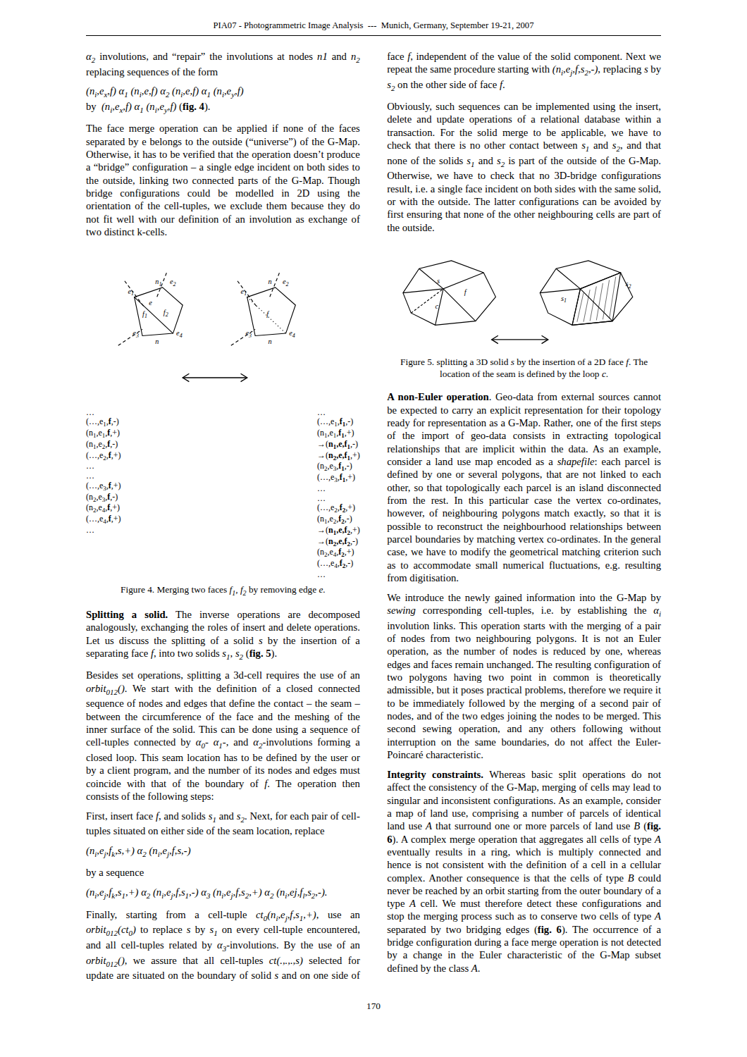PIA07 - Photogrammetric Image Analysis --- Munich, Germany, September 19-21, 2007
α2 involutions, and “repair” the involutions at nodes n1 and n2 replacing sequences of the form
(ni,ex,f) α1 (ni,e,f) α2 (ni,e,f) α1 (ni,ey,f)
by (ni,ex,f) α1 (ni,ey,f) (fig. 4).
The face merge operation can be applied if none of the faces separated by e belongs to the outside (“universe”) of the G-Map. Otherwise, it has to be verified that the operation doesn’t produce a “bridge” configuration – a single edge incident on both sides to the outside, linking two connected parts of the G-Map. Though bridge configurations could be modelled in 2D using the orientation of the cell-tuples, we exclude them because they do not fit well with our definition of an involution as exchange of two distinct k-cells.
e1 n1 e2 e f2 f1 e3 e4 n e1 n e2 f e3 e4 n
… (…,e1,f,-) (n1,e1,f,+) (n1,e2,f,-) (…,e2,f,+) … … (…,e3,f,+) (n2,e3,f,-) (n2,e4,f,+) (…,e4,f,+) …
… (…,e1,f1,-) (n1,e1,f1,+) →(n1,e,f1,-) →(n2,e,f1,+) (n2,e3,f1,-) (…,e3,f1,+) … … (…,e2,f2,+) (n1,e2,f2,-) →(n1,e,f2,+) →(n2,e,f2,-) (n2,e4,f2,+) (…,e4,f2,-) …
Figure 4. Merging two faces f1, f2 by removing edge e.
Splitting a solid. The inverse operations are decomposed analogously, exchanging the roles of insert and delete operations. Let us discuss the splitting of a solid s by the insertion of a separating face f, into two solids s1, s2 (fig. 5).
Besides set operations, splitting a 3d-cell requires the use of an orbit012(). We start with the definition of a closed connected sequence of nodes and edges that define the contact – the seam – between the circumference of the face and the meshing of the inner surface of the solid. This can be done using a sequence of cell-tuples connected by α0- α1-, and α2-involutions forming a closed loop. This seam location has to be defined by the user or by a client program, and the number of its nodes and edges must coincide with that of the boundary of f. The operation then consists of the following steps:
First, insert face f, and solids s1 and s2. Next, for each pair of cell-tuples situated on either side of the seam location, replace
(ni,ej,fk,s,+) α2 (ni,ej,f,s,-)
by a sequence
(ni,ej,fk,s1,+) α2 (ni,ej,f,s1,-) α3 (ni,ej,f,s2,+) α2 (ni,ej,fl,s2,-).
Finally, starting from a cell-tuple ct0(ni,ej,f,s1,+), use an orbit012(ct0) to replace s by s1 on every cell-tuple encountered, and all cell-tuples related by α3-involutions. By the use of an orbit012(), we assure that all cell-tuples ct(.,.,.,s) selected for update are situated on the boundary of solid s and on one side of face f, independent of the value of the solid component. Next we repeat the same procedure starting with (ni,ej,f,s2,-), replacing s by s2 on the other side of face f.
Obviously, such sequences can be implemented using the insert, delete and update operations of a relational database within a transaction. For the solid merge to be applicable, we have to check that there is no other contact between s1 and s2, and that none of the solids s1 and s2 is part of the outside of the G-Map. Otherwise, we have to check that no 3D-bridge configurations result, i.e. a single face incident on both sides with the same solid, or with the outside. The latter configurations can be avoided by first ensuring that none of the other neighbouring cells are part of the outside.
s f c s1 s2
Figure 5. splitting a 3D solid s by the insertion of a 2D face f. The location of the seam is defined by the loop c.
A non-Euler operation. Geo-data from external sources cannot be expected to carry an explicit representation for their topology ready for representation as a G-Map. Rather, one of the first steps of the import of geo-data consists in extracting topological relationships that are implicit within the data. As an example, consider a land use map encoded as a shapefile: each parcel is defined by one or several polygons, that are not linked to each other, so that topologically each parcel is an island disconnected from the rest. In this particular case the vertex co-ordinates, however, of neighbouring polygons match exactly, so that it is possible to reconstruct the neighbourhood relationships between parcel boundaries by matching vertex co-ordinates. In the general case, we have to modify the geometrical matching criterion such as to accommodate small numerical fluctuations, e.g. resulting from digitisation.
We introduce the newly gained information into the G-Map by sewing corresponding cell-tuples, i.e. by establishing the αi involution links. This operation starts with the merging of a pair of nodes from two neighbouring polygons. It is not an Euler operation, as the number of nodes is reduced by one, whereas edges and faces remain unchanged. The resulting configuration of two polygons having two point in common is theoretically admissible, but it poses practical problems, therefore we require it to be immediately followed by the merging of a second pair of nodes, and of the two edges joining the nodes to be merged. This second sewing operation, and any others following without interruption on the same boundaries, do not affect the Euler-Poincaré characteristic.
Integrity constraints. Whereas basic split operations do not affect the consistency of the G-Map, merging of cells may lead to singular and inconsistent configurations. As an example, consider a map of land use, comprising a number of parcels of identical land use A that surround one or more parcels of land use B (fig. 6). A complex merge operation that aggregates all cells of type A eventually results in a ring, which is multiply connected and hence is not consistent with the definition of a cell in a cellular complex. Another consequence is that the cells of type B could never be reached by an orbit starting from the outer boundary of a type A cell. We must therefore detect these configurations and stop the merging process such as to conserve two cells of type A separated by two bridging edges (fig. 6). The occurrence of a bridge configuration during a face merge operation is not detected by a change in the Euler characteristic of the G-Map subset defined by the class A.
170